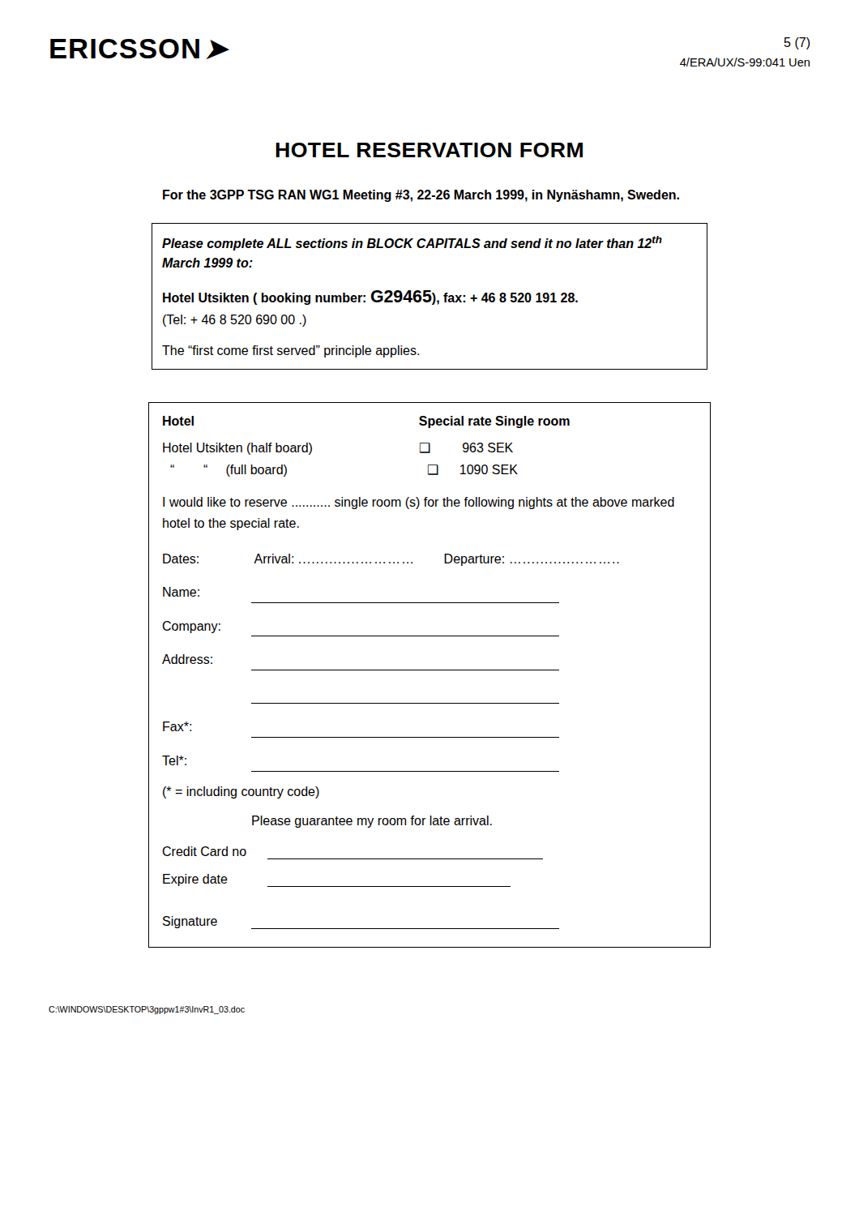ERICSSON➤
5 (7)
4/ERA/UX/S-99:041 Uen
HOTEL RESERVATION FORM
For the 3GPP TSG RAN WG1 Meeting #3, 22-26 March 1999, in Nynäshamn, Sweden.
Please complete ALL sections in BLOCK CAPITALS and send it no later than 12th March 1999 to:
Hotel Utsikten ( booking number: G29465), fax: + 46 8 520 191 28.
(Tel: + 46 8 520 690 00 .)
The “first come first served” principle applies.
Hotel
Special rate Single room
Hotel Utsikten (half board)
❑
963 SEK
“ “ (full board)
❑
1090 SEK
I would like to reserve ........... single room (s) for the following nights at the above marked hotel to the special rate.
Dates: Arrival: ..............………… Departure: …..............……..
Name:
Company:
Address:
Fax*:
Tel*:
(* = including country code)
Please guarantee my room for late arrival.
Credit Card no
Expire date
Signature
C:\WINDOWS\DESKTOP\3gppw1#3\InvR1_03.doc